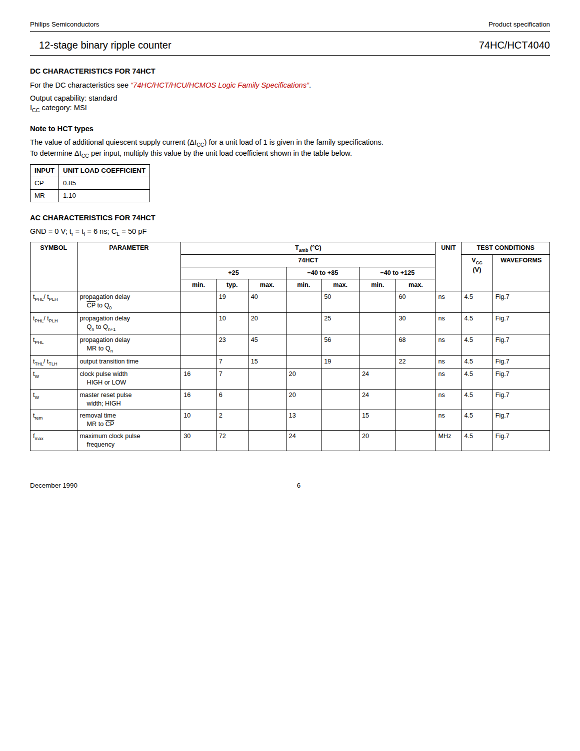Philips Semiconductors Product specification
12-stage binary ripple counter 74HC/HCT4040
DC CHARACTERISTICS FOR 74HCT
For the DC characteristics see “74HC/HCT/HCU/HCMOS Logic Family Specifications”.
Output capability: standard
ICC category: MSI
Note to HCT types
The value of additional quiescent supply current (ΔICC) for a unit load of 1 is given in the family specifications.
To determine ΔICC per input, multiply this value by the unit load coefficient shown in the table below.
| INPUT | UNIT LOAD COEFFICIENT |
| --- | --- |
| CP | 0.85 |
| MR | 1.10 |
AC CHARACTERISTICS FOR 74HCT
GND = 0 V; tr = tf = 6 ns; CL = 50 pF
| SYMBOL | PARAMETER | T amb (°C) | UNIT | TEST CONDITIONS |
| --- | --- | --- | --- | --- |
| 74HCT | V CC (V) | WAVEFORMS |
| +25 | −40 to +85 | −40 to +125 |
| min. | typ. | max. | min. | max. | min. | max. |
| t PHL / t PLH | propagation delay CP to Q 0 | | 19 | 40 | | 50 | | 60 | ns | 4.5 | Fig.7 |
| t PHL / t PLH | propagation delay Q n to Q n+1 | | 10 | 20 | | 25 | | 30 | ns | 4.5 | Fig.7 |
| t PHL | propagation delay MR to Q n | | 23 | 45 | | 56 | | 68 | ns | 4.5 | Fig.7 |
| t THL / t TLH | output transition time | | 7 | 15 | | 19 | | 22 | ns | 4.5 | Fig.7 |
| t W | clock pulse width HIGH or LOW | 16 | 7 | | 20 | | 24 | | ns | 4.5 | Fig.7 |
| t W | master reset pulse width; HIGH | 16 | 6 | | 20 | | 24 | | ns | 4.5 | Fig.7 |
| t rem | removal time MR to CP | 10 | 2 | | 13 | | 15 | | ns | 4.5 | Fig.7 |
| f max | maximum clock pulse frequency | 30 | 72 | | 24 | | 20 | | MHz | 4.5 | Fig.7 |
December 1990 6